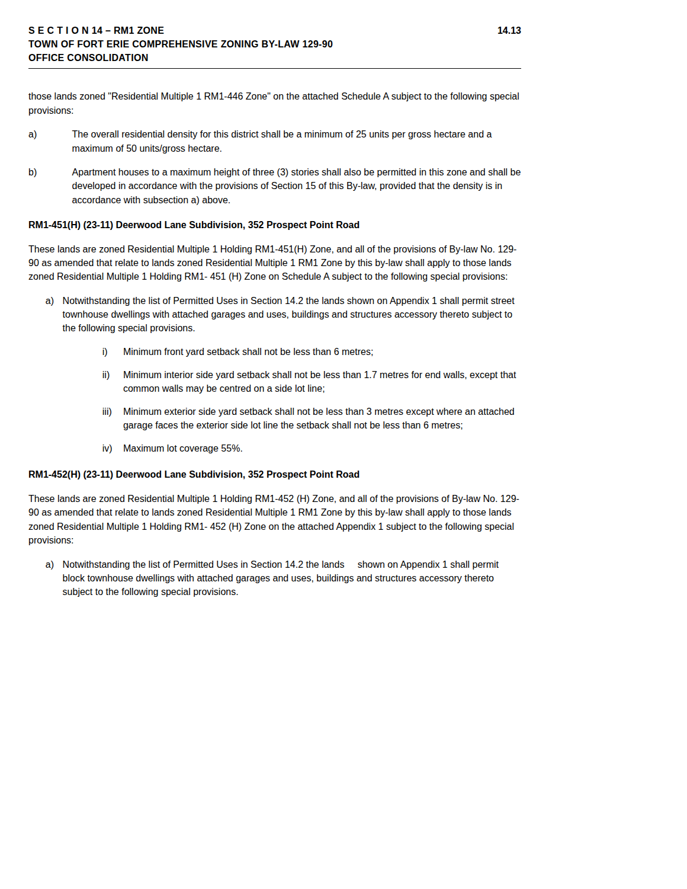14.13
S E C T I O N 14 – RM1 ZONE TOWN OF FORT ERIE COMPREHENSIVE ZONING BY-LAW 129-90 OFFICE CONSOLIDATION
those lands zoned "Residential Multiple 1 RM1-446 Zone" on the attached Schedule A subject to the following special provisions:
a) The overall residential density for this district shall be a minimum of 25 units per gross hectare and a maximum of 50 units/gross hectare.
b) Apartment houses to a maximum height of three (3) stories shall also be permitted in this zone and shall be developed in accordance with the provisions of Section 15 of this By-law, provided that the density is in accordance with subsection a) above.
RM1-451(H) (23-11) Deerwood Lane Subdivision, 352 Prospect Point Road
These lands are zoned Residential Multiple 1 Holding RM1-451(H) Zone, and all of the provisions of By-law No. 129-90 as amended that relate to lands zoned Residential Multiple 1 RM1 Zone by this by-law shall apply to those lands zoned Residential Multiple 1 Holding RM1- 451 (H) Zone on Schedule A subject to the following special provisions:
a) Notwithstanding the list of Permitted Uses in Section 14.2 the lands shown on Appendix 1 shall permit street townhouse dwellings with attached garages and uses, buildings and structures accessory thereto subject to the following special provisions.
i) Minimum front yard setback shall not be less than 6 metres;
ii) Minimum interior side yard setback shall not be less than 1.7 metres for end walls, except that common walls may be centred on a side lot line;
iii) Minimum exterior side yard setback shall not be less than 3 metres except where an attached garage faces the exterior side lot line the setback shall not be less than 6 metres;
iv) Maximum lot coverage 55%.
RM1-452(H) (23-11) Deerwood Lane Subdivision, 352 Prospect Point Road
These lands are zoned Residential Multiple 1 Holding RM1-452 (H) Zone, and all of the provisions of By-law No. 129-90 as amended that relate to lands zoned Residential Multiple 1 RM1 Zone by this by-law shall apply to those lands zoned Residential Multiple 1 Holding RM1- 452 (H) Zone on the attached Appendix 1 subject to the following special provisions:
a) Notwithstanding the list of Permitted Uses in Section 14.2 the lands shown on Appendix 1 shall permit block townhouse dwellings with attached garages and uses, buildings and structures accessory thereto subject to the following special provisions.